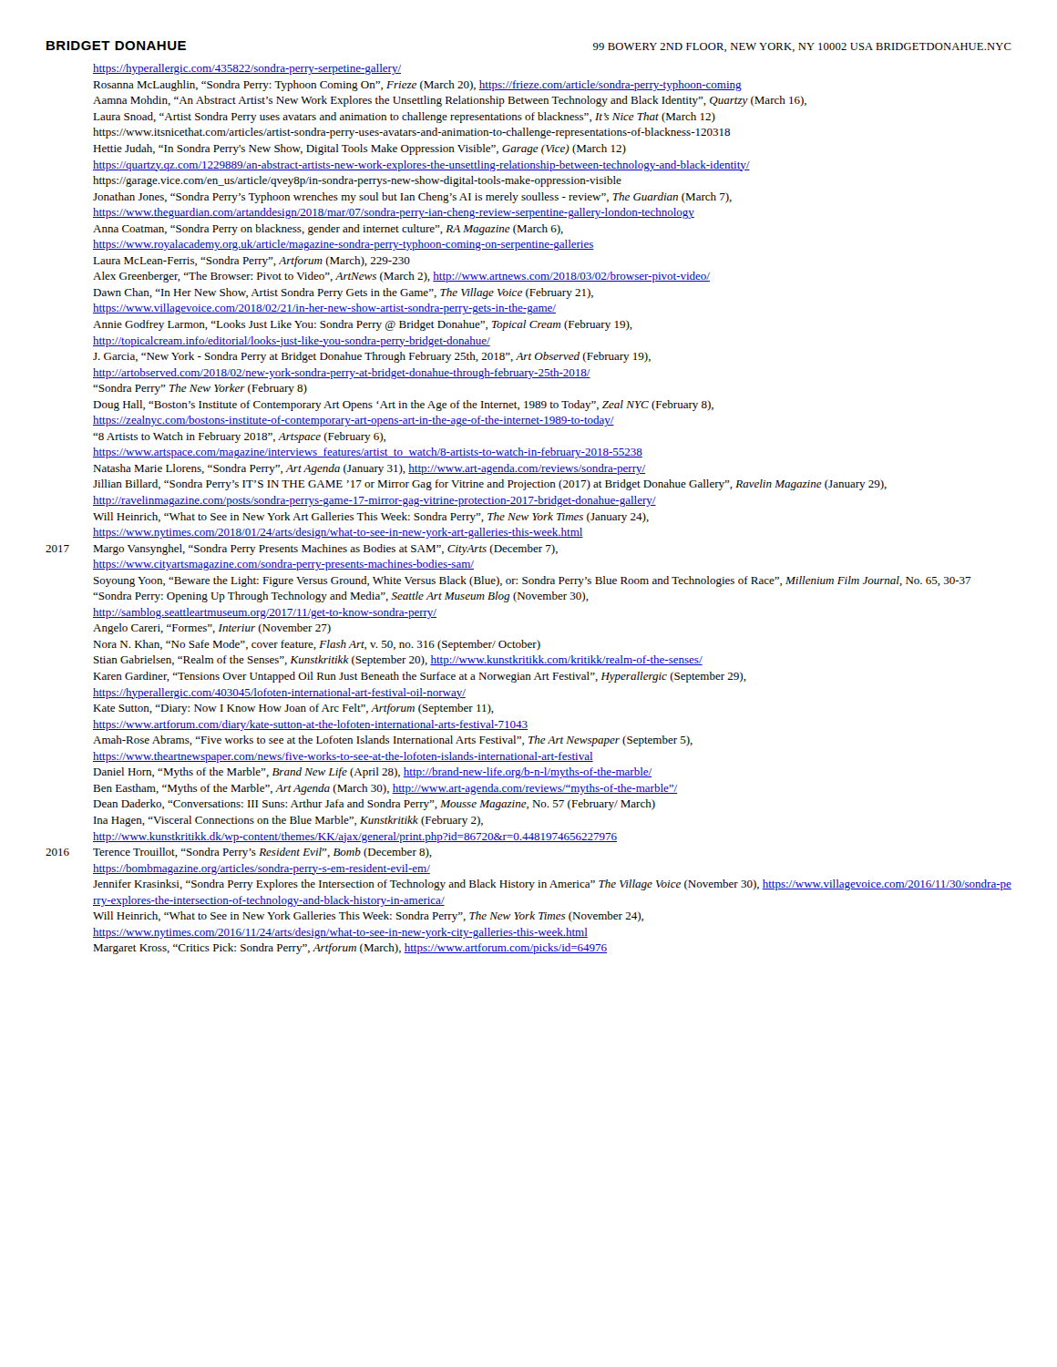BRIDGET DONAHUE
99 BOWERY 2ND FLOOR, NEW YORK, NY 10002 USA BRIDGETDONAHUE.NYC
| | https://hyperallergic.com/435822/sondra-perry-serpetine-gallery/ Rosanna McLaughlin, “Sondra Perry: Typhoon Coming On”, Frieze (March 20), https://frieze.com/article/sondra-perry-typhoon-coming Aamna Mohdin, “An Abstract Artist’s New Work Explores the Unsettling Relationship Between Technology and Black Identity”, Quartzy (March 16), Laura Snoad, “Artist Sondra Perry uses avatars and animation to challenge representations of blackness”, It’s Nice That (March 12) https://www.itsnicethat.com/articles/artist-sondra-perry-uses-avatars-and-animation-to-challenge-representations-of-blackness-120318 Hettie Judah, “In Sondra Perry's New Show, Digital Tools Make Oppression Visible”, Garage (Vice) (March 12) https://quartzy.qz.com/1229889/an-abstract-artists-new-work-explores-the-unsettling-relationship-between-technology-and-black-identity/ https://garage.vice.com/en_us/article/qvey8p/in-sondra-perrys-new-show-digital-tools-make-oppression-visible Jonathan Jones, “Sondra Perry’s Typhoon wrenches my soul but Ian Cheng’s AI is merely soulless - review”, The Guardian (March 7), https://www.theguardian.com/artanddesign/2018/mar/07/sondra-perry-ian-cheng-review-serpentine-gallery-london-technology Anna Coatman, “Sondra Perry on blackness, gender and internet culture”, RA Magazine (March 6), https://www.royalacademy.org.uk/article/magazine-sondra-perry-typhoon-coming-on-serpentine-galleries Laura McLean-Ferris, “Sondra Perry”, Artforum (March), 229-230 Alex Greenberger, “The Browser: Pivot to Video”, ArtNews (March 2), http://www.artnews.com/2018/03/02/browser-pivot-video/ Dawn Chan, “In Her New Show, Artist Sondra Perry Gets in the Game”, The Village Voice (February 21), https://www.villagevoice.com/2018/02/21/in-her-new-show-artist-sondra-perry-gets-in-the-game/ Annie Godfrey Larmon, “Looks Just Like You: Sondra Perry @ Bridget Donahue”, Topical Cream (February 19), http://topicalcream.info/editorial/looks-just-like-you-sondra-perry-bridget-donahue/ J. Garcia, “New York - Sondra Perry at Bridget Donahue Through February 25th, 2018”, Art Observed (February 19), http://artobserved.com/2018/02/new-york-sondra-perry-at-bridget-donahue-through-february-25th-2018/ “Sondra Perry” The New Yorker (February 8) Doug Hall, “Boston’s Institute of Contemporary Art Opens ‘Art in the Age of the Internet, 1989 to Today”, Zeal NYC (February 8), https://zealnyc.com/bostons-institute-of-contemporary-art-opens-art-in-the-age-of-the-internet-1989-to-today/ “8 Artists to Watch in February 2018”, Artspace (February 6), https://www.artspace.com/magazine/interviews_features/artist_to_watch/8-artists-to-watch-in-february-2018-55238 Natasha Marie Llorens, “Sondra Perry”, Art Agenda (January 31), http://www.art-agenda.com/reviews/sondra-perry/ Jillian Billard, “Sondra Perry’s IT’S IN THE GAME ’17 or Mirror Gag for Vitrine and Projection (2017) at Bridget Donahue Gallery”, Ravelin Magazine (January 29), http://ravelinmagazine.com/posts/sondra-perrys-game-17-mirror-gag-vitrine-protection-2017-bridget-donahue-gallery/ Will Heinrich, “What to See in New York Art Galleries This Week: Sondra Perry”, The New York Times (January 24), https://www.nytimes.com/2018/01/24/arts/design/what-to-see-in-new-york-art-galleries-this-week.html |
| 2017 | Margo Vansynghel, “Sondra Perry Presents Machines as Bodies at SAM”, CityArts (December 7), https://www.cityartsmagazine.com/sondra-perry-presents-machines-bodies-sam/ Soyoung Yoon, “Beware the Light: Figure Versus Ground, White Versus Black (Blue), or: Sondra Perry’s Blue Room and Technologies of Race”, Millenium Film Journal , No. 65, 30-37 “Sondra Perry: Opening Up Through Technology and Media”, Seattle Art Museum Blog (November 30), http://samblog.seattleartmuseum.org/2017/11/get-to-know-sondra-perry/ Angelo Careri, “Formes”, Interiur (November 27) Nora N. Khan, “No Safe Mode”, cover feature, Flash Art , v. 50, no. 316 (September/ October) Stian Gabrielsen, “Realm of the Senses”, Kunstkritikk (September 20), http://www.kunstkritikk.com/kritikk/realm-of-the-senses/ Karen Gardiner, “Tensions Over Untapped Oil Run Just Beneath the Surface at a Norwegian Art Festival”, Hyperallergic (September 29), https://hyperallergic.com/403045/lofoten-international-art-festival-oil-norway/ Kate Sutton, “Diary: Now I Know How Joan of Arc Felt”, Artforum (September 11), https://www.artforum.com/diary/kate-sutton-at-the-lofoten-international-arts-festival-71043 Amah-Rose Abrams, “Five works to see at the Lofoten Islands International Arts Festival”, The Art Newspaper (September 5), https://www.theartnewspaper.com/news/five-works-to-see-at-the-lofoten-islands-international-art-festival Daniel Horn, “Myths of the Marble”, Brand New Life (April 28), http://brand-new-life.org/b-n-l/myths-of-the-marble/ Ben Eastham, “Myths of the Marble”, Art Agenda (March 30), http://www.art-agenda.com/reviews/“myths-of-the-marble”/ Dean Daderko, “Conversations: III Suns: Arthur Jafa and Sondra Perry”, Mousse Magazine , No. 57 (February/ March) Ina Hagen, “Visceral Connections on the Blue Marble”, Kunstkritikk (February 2), http://www.kunstkritikk.dk/wp-content/themes/KK/ajax/general/print.php?id=86720&r=0.4481974656227976 |
| 2016 | Terence Trouillot, “Sondra Perry’s Resident Evil ”, Bomb (December 8), https://bombmagazine.org/articles/sondra-perry-s-em-resident-evil-em/ Jennifer Krasinksi, “Sondra Perry Explores the Intersection of Technology and Black History in America” The Village Voice (November 30), https://www.villagevoice.com/2016/11/30/sondra-perry-explores-the-intersection-of-technology-and-black-history-in-america/ Will Heinrich, “What to See in New York Galleries This Week: Sondra Perry”, The New York Times (November 24), https://www.nytimes.com/2016/11/24/arts/design/what-to-see-in-new-york-city-galleries-this-week.html Margaret Kross, “Critics Pick: Sondra Perry”, Artforum (March), https://www.artforum.com/picks/id=64976 |